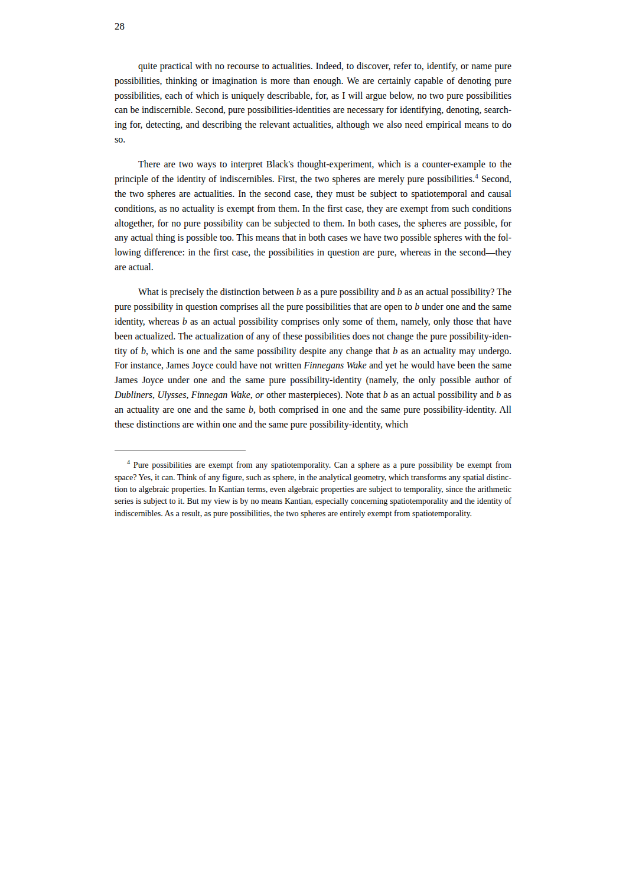28
quite practical with no recourse to actualities. Indeed, to discover, refer to, identify, or name pure possibilities, thinking or imagination is more than enough. We are certainly capable of denoting pure possibilities, each of which is uniquely describable, for, as I will argue below, no two pure possibilities can be indiscernible. Second, pure possibilities-identities are necessary for identifying, denoting, searching for, detecting, and describing the relevant actualities, although we also need empirical means to do so.
There are two ways to interpret Black's thought-experiment, which is a counter-example to the principle of the identity of indiscernibles. First, the two spheres are merely pure possibilities.4 Second, the two spheres are actualities. In the second case, they must be subject to spatiotemporal and causal conditions, as no actuality is exempt from them. In the first case, they are exempt from such conditions altogether, for no pure possibility can be subjected to them. In both cases, the spheres are possible, for any actual thing is possible too. This means that in both cases we have two possible spheres with the following difference: in the first case, the possibilities in question are pure, whereas in the second—they are actual.
What is precisely the distinction between b as a pure possibility and b as an actual possibility? The pure possibility in question comprises all the pure possibilities that are open to b under one and the same identity, whereas b as an actual possibility comprises only some of them, namely, only those that have been actualized. The actualization of any of these possibilities does not change the pure possibility-identity of b, which is one and the same possibility despite any change that b as an actuality may undergo. For instance, James Joyce could have not written Finnegans Wake and yet he would have been the same James Joyce under one and the same pure possibility-identity (namely, the only possible author of Dubliners, Ulysses, Finnegan Wake, or other masterpieces). Note that b as an actual possibility and b as an actuality are one and the same b, both comprised in one and the same pure possibility-identity. All these distinctions are within one and the same pure possibility-identity, which
4 Pure possibilities are exempt from any spatiotemporality. Can a sphere as a pure possibility be exempt from space? Yes, it can. Think of any figure, such as sphere, in the analytical geometry, which transforms any spatial distinction to algebraic properties. In Kantian terms, even algebraic properties are subject to temporality, since the arithmetic series is subject to it. But my view is by no means Kantian, especially concerning spatiotemporality and the identity of indiscernibles. As a result, as pure possibilities, the two spheres are entirely exempt from spatiotemporality.